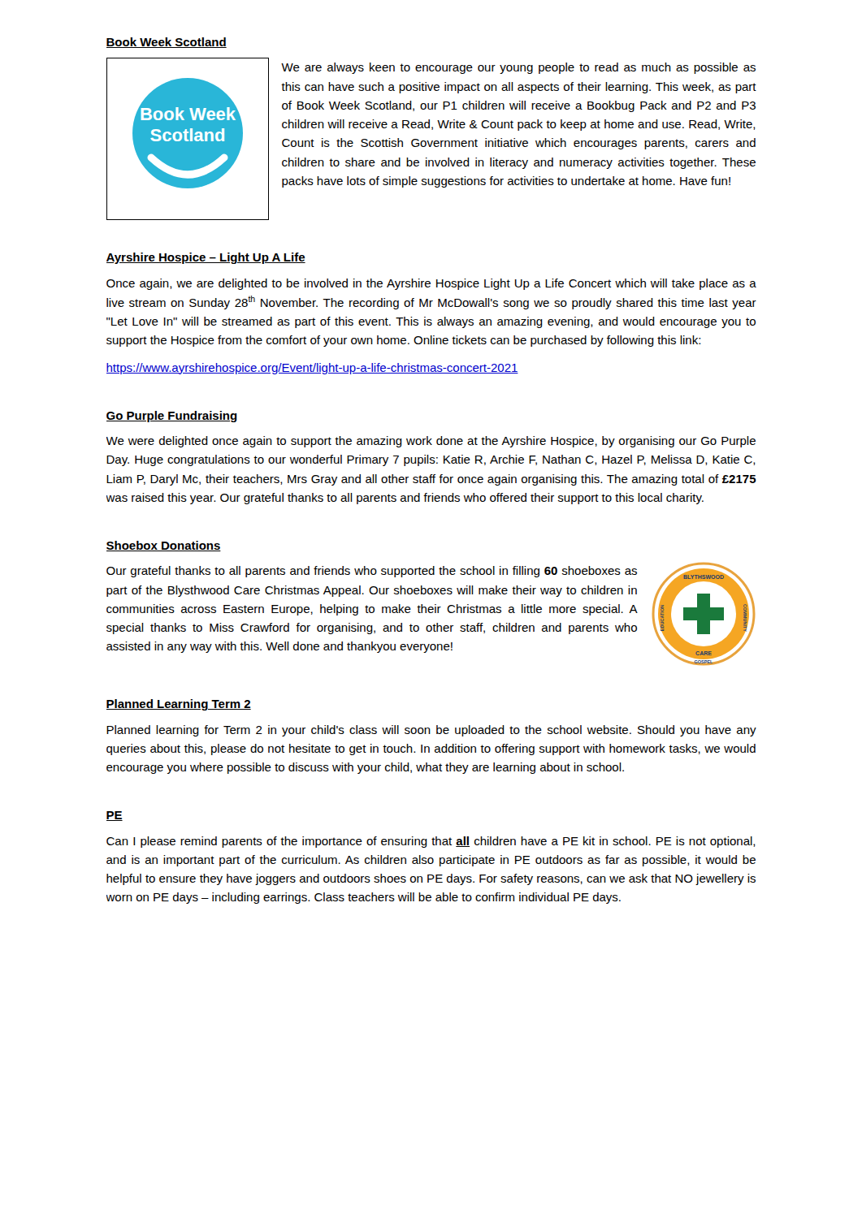Book Week Scotland
Book Week Scotland
We are always keen to encourage our young people to read as much as possible as this can have such a positive impact on all aspects of their learning. This week, as part of Book Week Scotland, our P1 children will receive a Bookbug Pack and P2 and P3 children will receive a Read, Write & Count pack to keep at home and use. Read, Write, Count is the Scottish Government initiative which encourages parents, carers and children to share and be involved in literacy and numeracy activities together. These packs have lots of simple suggestions for activities to undertake at home. Have fun!
Ayrshire Hospice – Light Up A Life
Once again, we are delighted to be involved in the Ayrshire Hospice Light Up a Life Concert which will take place as a live stream on Sunday 28th November. The recording of Mr McDowall's song we so proudly shared this time last year "Let Love In" will be streamed as part of this event. This is always an amazing evening, and would encourage you to support the Hospice from the comfort of your own home. Online tickets can be purchased by following this link:
https://www.ayrshirehospice.org/Event/light-up-a-life-christmas-concert-2021
Go Purple Fundraising
We were delighted once again to support the amazing work done at the Ayrshire Hospice, by organising our Go Purple Day. Huge congratulations to our wonderful Primary 7 pupils: Katie R, Archie F, Nathan C, Hazel P, Melissa D, Katie C, Liam P, Daryl Mc, their teachers, Mrs Gray and all other staff for once again organising this. The amazing total of £2175 was raised this year. Our grateful thanks to all parents and friends who offered their support to this local charity.
Shoebox Donations
BLYTHSWOOD CARE EDUCATION COMMUNITY GOSPEL
Our grateful thanks to all parents and friends who supported the school in filling 60 shoeboxes as part of the Blysthwood Care Christmas Appeal. Our shoeboxes will make their way to children in communities across Eastern Europe, helping to make their Christmas a little more special. A special thanks to Miss Crawford for organising, and to other staff, children and parents who assisted in any way with this. Well done and thankyou everyone!
Planned Learning Term 2
Planned learning for Term 2 in your child's class will soon be uploaded to the school website. Should you have any queries about this, please do not hesitate to get in touch. In addition to offering support with homework tasks, we would encourage you where possible to discuss with your child, what they are learning about in school.
PE
Can I please remind parents of the importance of ensuring that all children have a PE kit in school. PE is not optional, and is an important part of the curriculum. As children also participate in PE outdoors as far as possible, it would be helpful to ensure they have joggers and outdoors shoes on PE days. For safety reasons, can we ask that NO jewellery is worn on PE days – including earrings. Class teachers will be able to confirm individual PE days.